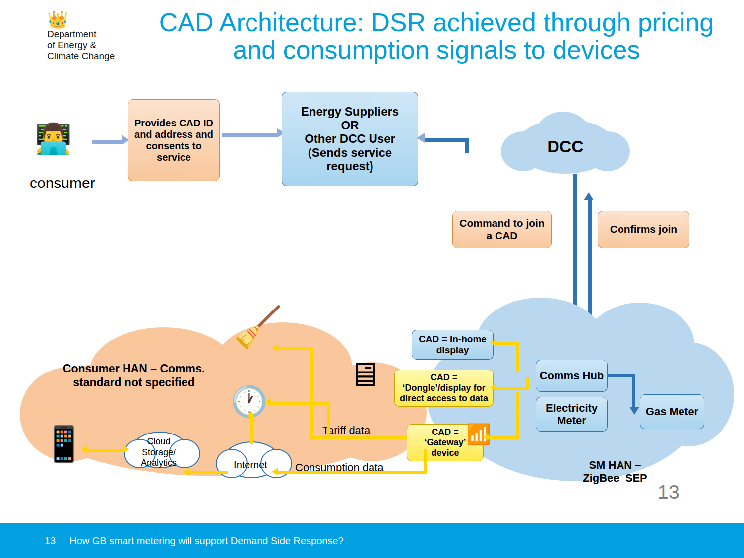👑 Department
of Energy &
Climate Change
CAD Architecture: DSR achieved through pricing and consumption signals to devices
👨‍💻
consumer
Provides CAD ID and address and consents to service
Energy Suppliers
OR
Other DCC User
(Sends service request)
DCC
Command to join a CAD
Confirms join
SM HAN –
ZigBee SEP
Consumer HAN – Comms. standard not specified
Comms Hub
Electricity Meter
Gas Meter
CAD = In-home display
CAD = ‘Dongle’/display for direct access to data
CAD = ‘Gateway’ device
📶
🧹
🖥
🕐
📱
Cloud Storage/ Analytics
Internet
Tariff data
Consumption data
13
13 How GB smart metering will support Demand Side Response?